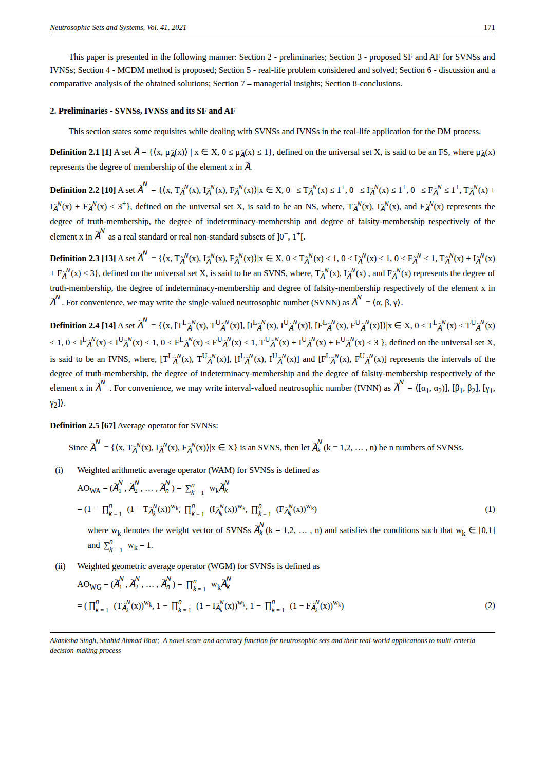Neutrosophic Sets and Systems, Vol. 41, 2021 171
This paper is presented in the following manner: Section 2 - preliminaries; Section 3 - proposed SF and AF for SVNSs and IVNSs; Section 4 - MCDM method is proposed; Section 5 - real-life problem considered and solved; Section 6 - discussion and a comparative analysis of the obtained solutions; Section 7 – managerial insights; Section 8-conclusions.
2. Preliminaries - SVNSs, IVNSs and its SF and AF
This section states some requisites while dealing with SVNSs and IVNSs in the real-life application for the DM process.
Definition 2.1 [1] A set A~ = {⟨x, μA~(x)⟩ | x ∈ X, 0 ≤ μA~(x) ≤ 1}, defined on the universal set X, is said to be an FS, where μA~(x) represents the degree of membership of the element x in A~.
Definition 2.2 [10] A set A~N = {⟨x, TA~N(x), IA~N(x), FA~N(x)⟩|x ∈ X, 0− ≤ TA~N(x) ≤ 1+, 0− ≤ IA~N(x) ≤ 1+, 0− ≤ FA~N ≤ 1+, TA~N(x) + IA~N(x) + FA~N(x) ≤ 3+}, defined on the universal set X, is said to be an NS, where, TA~N(x), IA~N(x), and FA~N(x) represents the degree of truth-membership, the degree of indeterminacy-membership and degree of falsity-membership respectively of the element x in A~N as a real standard or real non-standard subsets of ]0−, 1+[.
Definition 2.3 [13] A set A~N = {⟨x, TA~N(x), IA~N(x), FA~N(x)⟩|x ∈ X, 0 ≤ TA~N(x) ≤ 1, 0 ≤ IA~N(x) ≤ 1, 0 ≤ FA~N ≤ 1, TA~N(x) + IA~N(x) + FA~N(x) ≤ 3}, defined on the universal set X, is said to be an SVNS, where, TA~N(x), IA~N(x) , and FA~N(x) represents the degree of truth-membership, the degree of indeterminacy-membership and degree of falsity-membership respectively of the element x in A~N. For convenience, we may write the single-valued neutrosophic number (SVNN) as A~N = ⟨α, β, γ⟩.
Definition 2.4 [14] A set A~N = {⟨x, [TLA~N(x), TUA~N(x)], [ILA~N(x), IUA~N(x)], [FLA~N(x), FUA~N(x)]⟩|x ∈ X, 0 ≤ TLA~N(x) ≤ TUA~N(x) ≤ 1, 0 ≤ ILA~N(x) ≤ IUA~N(x) ≤ 1, 0 ≤ FLA~N(x) ≤ FUA~N(x) ≤ 1, TUA~N(x) + IUA~N(x) + FUA~N(x) ≤ 3 }, defined on the universal set X, is said to be an IVNS, where, [TLA~N(x), TUA~N(x)], [ILA~N(x), IUA~N(x)] and [FLA~N(x), FUA~N(x)] represents the intervals of the degree of truth-membership, the degree of indeterminacy-membership and the degree of falsity-membership respectively of the element x in A~N . For convenience, we may write interval-valued neutrosophic number (IVNN) as A~N = ⟨[α1, α2)], [β1, β2], [γ1, γ2]⟩.
Definition 2.5 [67] Average operator for SVNSs:
Since A~N = {⟨x, TA~N(x), IA~N(x), FA~N(x)⟩|x ∈ X} is an SVNS, then let A~kN(k = 1,2, … , n) be n numbers of SVNSs.
Weighted arithmetic average operator (WAM) for SVNSs is defined as
AOWA = (A~1N, A~2N, … , A~nN) = ∑k=1n wkA~kN
= (1 − ∏k=1n (1 − TA~kN(x))wk, ∏k=1n (IA~kN(x))wk, ∏k=1n (FA~kN(x))wk)
(1)
where wk denotes the weight vector of SVNSs A~kN(k = 1,2, … , n) and satisfies the conditions such that wk ∈ [0,1] and ∑k=1n wk = 1.
Weighted geometric average operator (WGM) for SVNSs is defined as
AOWG = (A~1N, A~2N, … , A~nN) = ∏k=1n wkA~kN
= (∏k=1n (TA~kN(x))wk, 1 − ∏k=1n (1 − IA~kN(x))wk, 1 − ∏k=1n (1 − FA~kN(x))wk)
(2)
Akanksha Singh, Shahid Ahmad Bhat; A novel score and accuracy function for neutrosophic sets and their real-world applications to multi-criteria decision-making process